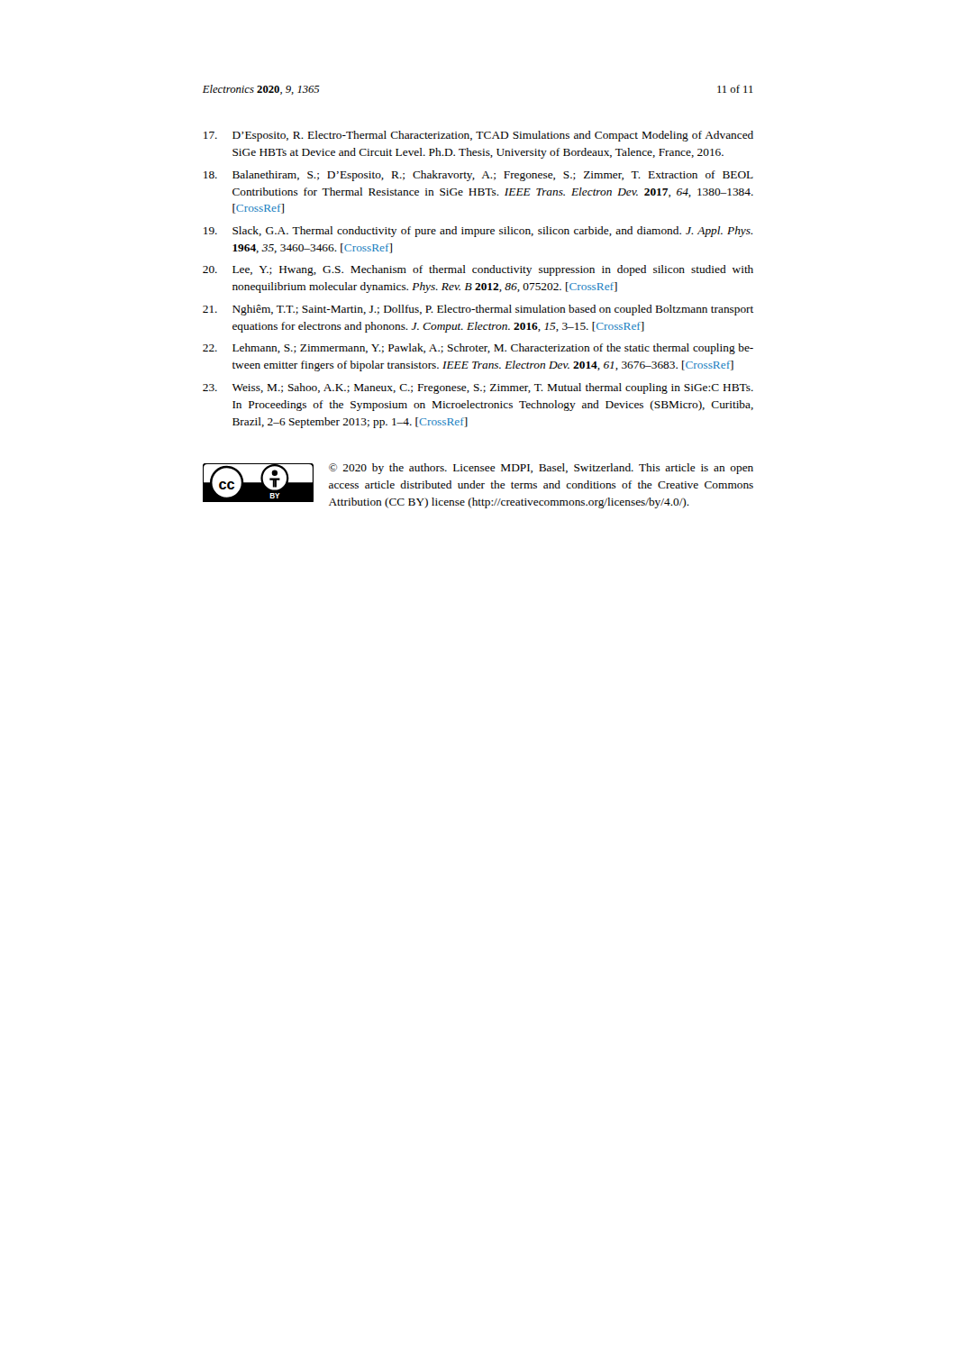Electronics 2020, 9, 1365
11 of 11
17. D’Esposito, R. Electro-Thermal Characterization, TCAD Simulations and Compact Modeling of Advanced SiGe HBTs at Device and Circuit Level. Ph.D. Thesis, University of Bordeaux, Talence, France, 2016.
18. Balanethiram, S.; D’Esposito, R.; Chakravorty, A.; Fregonese, S.; Zimmer, T. Extraction of BEOL Contributions for Thermal Resistance in SiGe HBTs. IEEE Trans. Electron Dev. 2017, 64, 1380–1384. [CrossRef]
19. Slack, G.A. Thermal conductivity of pure and impure silicon, silicon carbide, and diamond. J. Appl. Phys. 1964, 35, 3460–3466. [CrossRef]
20. Lee, Y.; Hwang, G.S. Mechanism of thermal conductivity suppression in doped silicon studied with nonequilibrium molecular dynamics. Phys. Rev. B 2012, 86, 075202. [CrossRef]
21. Nghiêm, T.T.; Saint-Martin, J.; Dollfus, P. Electro-thermal simulation based on coupled Boltzmann transport equations for electrons and phonons. J. Comput. Electron. 2016, 15, 3–15. [CrossRef]
22. Lehmann, S.; Zimmermann, Y.; Pawlak, A.; Schroter, M. Characterization of the static thermal coupling between emitter fingers of bipolar transistors. IEEE Trans. Electron Dev. 2014, 61, 3676–3683. [CrossRef]
23. Weiss, M.; Sahoo, A.K.; Maneux, C.; Fregonese, S.; Zimmer, T. Mutual thermal coupling in SiGe:C HBTs. In Proceedings of the Symposium on Microelectronics Technology and Devices (SBMicro), Curitiba, Brazil, 2–6 September 2013; pp. 1–4. [CrossRef]
cc BY
© 2020 by the authors. Licensee MDPI, Basel, Switzerland. This article is an open access article distributed under the terms and conditions of the Creative Commons Attribution (CC BY) license (http://creativecommons.org/licenses/by/4.0/).